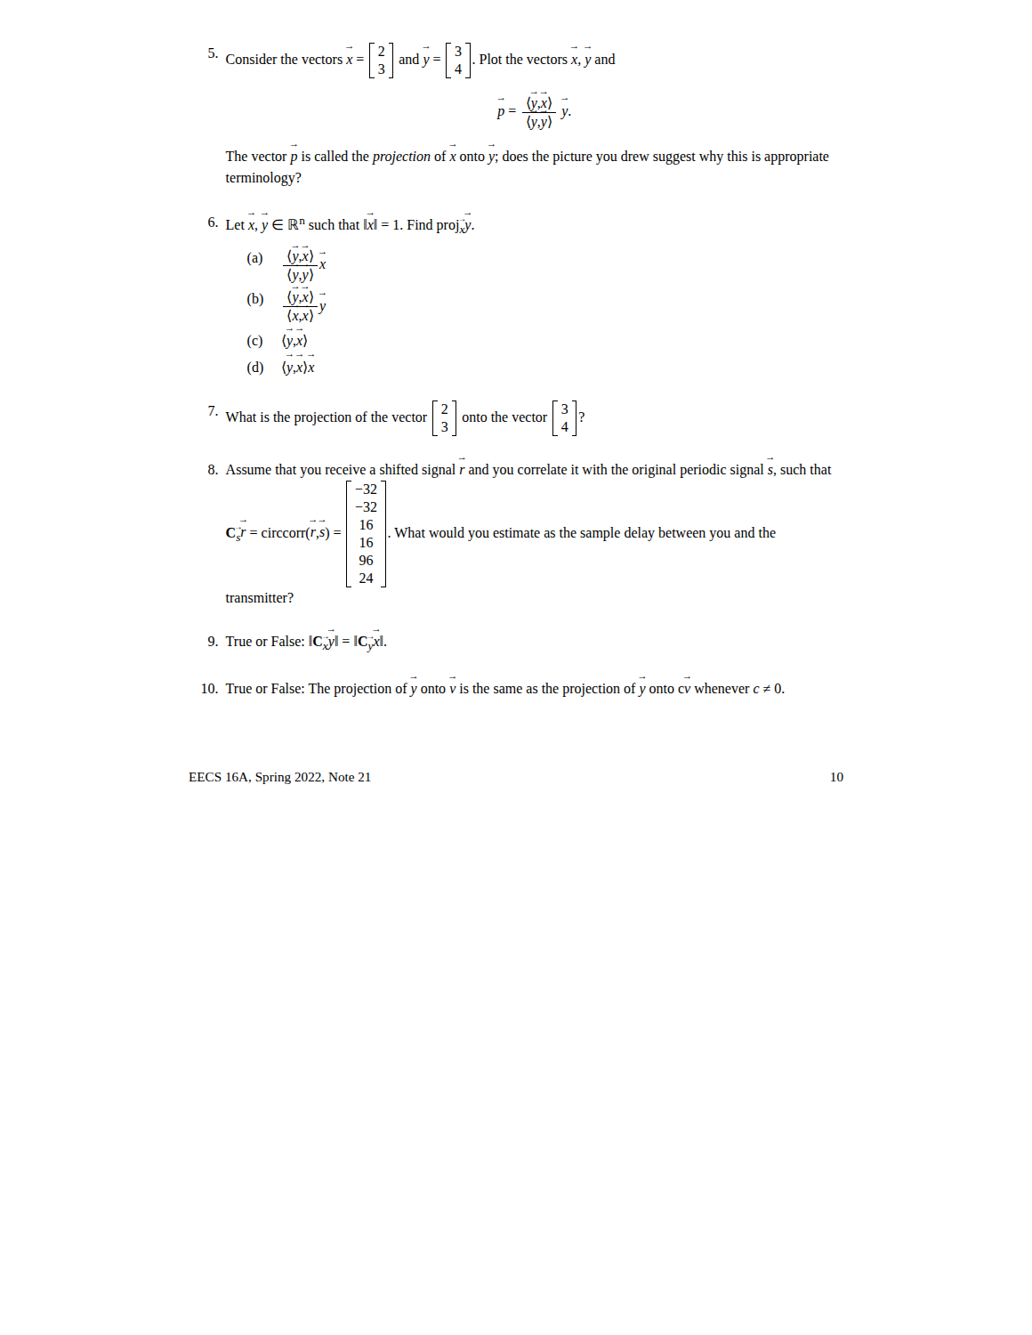Consider the vectors x =
| 2 |
| 3 |
and y =
| 3 |
| 4 |
. Plot the vectors x, y and
p = ⟨y,x⟩ ⟨y,y⟩ y.
The vector p is called the projection of x onto y; does the picture you drew suggest why this is appropriate terminology?
Let x, y ∈ ℝn such that ‖x‖ = 1. Find projxy.
⟨y,x⟩ ⟨y,y⟩ x
⟨y,x⟩ ⟨x,x⟩ y
⟨y,x⟩
⟨y,x⟩x
What is the projection of the vector
| 2 |
| 3 |
onto the vector
| 3 |
| 4 |
?
Assume that you receive a shifted signal r and you correlate it with the original periodic signal s, such that Csr = circcorr(r,s) =
| −32 |
| −32 |
| 16 |
| 16 |
| 96 |
| 24 |
. What would you estimate as the sample delay between you and the transmitter?
True or False: ‖Cxy‖ = ‖Cyx‖.
True or False: The projection of y onto v is the same as the projection of y onto cv whenever c ≠ 0.
EECS 16A, Spring 2022, Note 21 10